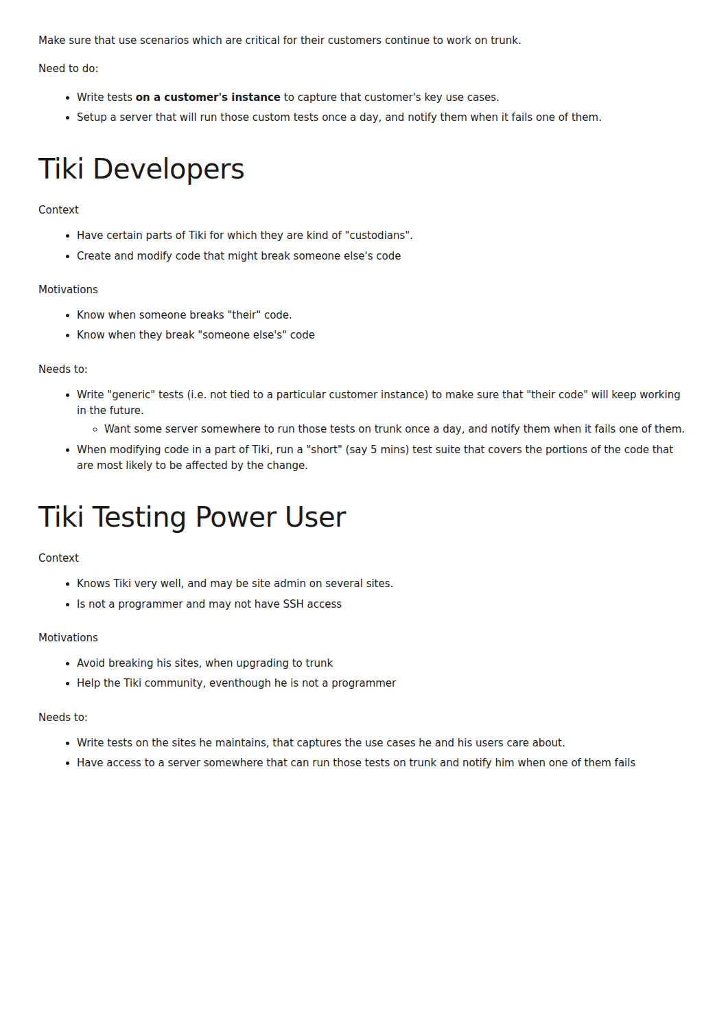Make sure that use scenarios which are critical for their customers continue to work on trunk.
Need to do:
Write tests on a customer's instance to capture that customer's key use cases.
Setup a server that will run those custom tests once a day, and notify them when it fails one of them.
Tiki Developers
Context
Have certain parts of Tiki for which they are kind of "custodians".
Create and modify code that might break someone else's code
Motivations
Know when someone breaks "their" code.
Know when they break "someone else's" code
Needs to:
Write "generic" tests (i.e. not tied to a particular customer instance) to make sure that "their code" will keep working in the future.
Want some server somewhere to run those tests on trunk once a day, and notify them when it fails one of them.
When modifying code in a part of Tiki, run a "short" (say 5 mins) test suite that covers the portions of the code that are most likely to be affected by the change.
Tiki Testing Power User
Context
Knows Tiki very well, and may be site admin on several sites.
Is not a programmer and may not have SSH access
Motivations
Avoid breaking his sites, when upgrading to trunk
Help the Tiki community, eventhough he is not a programmer
Needs to:
Write tests on the sites he maintains, that captures the use cases he and his users care about.
Have access to a server somewhere that can run those tests on trunk and notify him when one of them fails